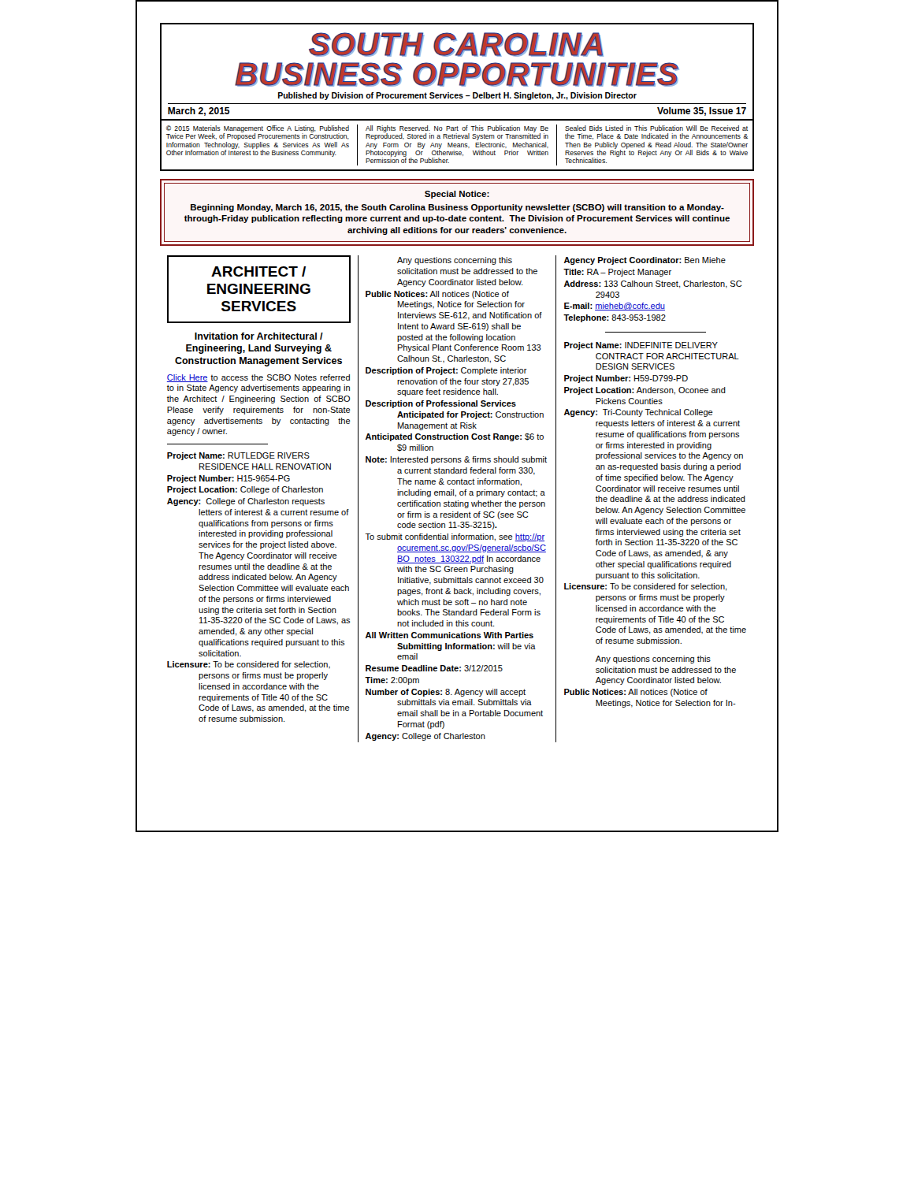SOUTH CAROLINA
BUSINESS OPPORTUNITIES
Published by Division of Procurement Services – Delbert H. Singleton, Jr., Division Director
March 2, 2015 Volume 35, Issue 17
© 2015 Materials Management Office A Listing, Published Twice Per Week, of Proposed Procurements in Construction, Information Technology, Supplies & Services As Well As Other Information of Interest to the Business Community.
All Rights Reserved. No Part of This Publication May Be Reproduced, Stored in a Retrieval System or Transmitted in Any Form Or By Any Means, Electronic, Mechanical, Photocopying Or Otherwise, Without Prior Written Permission of the Publisher.
Sealed Bids Listed in This Publication Will Be Received at the Time, Place & Date Indicated in the Announcements & Then Be Publicly Opened & Read Aloud. The State/Owner Reserves the Right to Reject Any Or All Bids & to Waive Technicalities.
Special Notice: Beginning Monday, March 16, 2015, the South Carolina Business Opportunity newsletter (SCBO) will transition to a Monday-through-Friday publication reflecting more current and up-to-date content. The Division of Procurement Services will continue archiving all editions for our readers' convenience.
ARCHITECT /
ENGINEERING
SERVICES
Invitation for Architectural / Engineering, Land Surveying & Construction Management Services
Click Here to access the SCBO Notes referred to in State Agency advertisements appearing in the Architect / Engineering Section of SCBO Please verify requirements for non-State agency advertisements by contacting the agency / owner.
Project Name: RUTLEDGE RIVERS RESIDENCE HALL RENOVATION
Project Number: H15-9654-PG
Project Location: College of Charleston
Agency: College of Charleston requests letters of interest & a current resume of qualifications from persons or firms interested in providing professional services for the project listed above. The Agency Coordinator will receive resumes until the deadline & at the address indicated below. An Agency Selection Committee will evaluate each of the persons or firms interviewed using the criteria set forth in Section 11-35-3220 of the SC Code of Laws, as amended, & any other special qualifications required pursuant to this solicitation.
Licensure: To be considered for selection, persons or firms must be properly licensed in accordance with the requirements of Title 40 of the SC Code of Laws, as amended, at the time of resume submission.
Any questions concerning this solicitation must be addressed to the Agency Coordinator listed below.
Public Notices: All notices (Notice of Meetings, Notice for Selection for Interviews SE-612, and Notification of Intent to Award SE-619) shall be posted at the following location Physical Plant Conference Room 133 Calhoun St., Charleston, SC
Description of Project: Complete interior renovation of the four story 27,835 square feet residence hall.
Description of Professional Services Anticipated for Project: Construction Management at Risk
Anticipated Construction Cost Range: $6 to $9 million
Note: Interested persons & firms should submit a current standard federal form 330,
The name & contact information, including email, of a primary contact; a certification stating whether the person or firm is a resident of SC (see SC code section 11-35-3215).
To submit confidential information, see http://procurement.sc.gov/PS/general/scbo/SCBO_notes_130322.pdf In accordance with the SC Green Purchasing Initiative, submittals cannot exceed 30 pages, front & back, including covers, which must be soft – no hard note books. The Standard Federal Form is not included in this count.
All Written Communications With Parties Submitting Information: will be via email
Resume Deadline Date: 3/12/2015
Time: 2:00pm
Number of Copies: 8. Agency will accept submittals via email. Submittals via email shall be in a Portable Document Format (pdf)
Agency: College of Charleston
Agency Project Coordinator: Ben Miehe
Title: RA – Project Manager
Address: 133 Calhoun Street, Charleston, SC 29403
E-mail: mieheb@cofc.edu
Telephone: 843-953-1982
Project Name: INDEFINITE DELIVERY CONTRACT FOR ARCHITECTURAL DESIGN SERVICES
Project Number: H59-D799-PD
Project Location: Anderson, Oconee and Pickens Counties
Agency: Tri-County Technical College requests letters of interest & a current resume of qualifications from persons or firms interested in providing professional services to the Agency on an as-requested basis during a period of time specified below. The Agency Coordinator will receive resumes until the deadline & at the address indicated below. An Agency Selection Committee will evaluate each of the persons or firms interviewed using the criteria set forth in Section 11-35-3220 of the SC Code of Laws, as amended, & any other special qualifications required pursuant to this solicitation.
Licensure: To be considered for selection, persons or firms must be properly licensed in accordance with the requirements of Title 40 of the SC Code of Laws, as amended, at the time of resume submission.
Any questions concerning this solicitation must be addressed to the Agency Coordinator listed below.
Public Notices: All notices (Notice of Meetings, Notice for Selection for In-